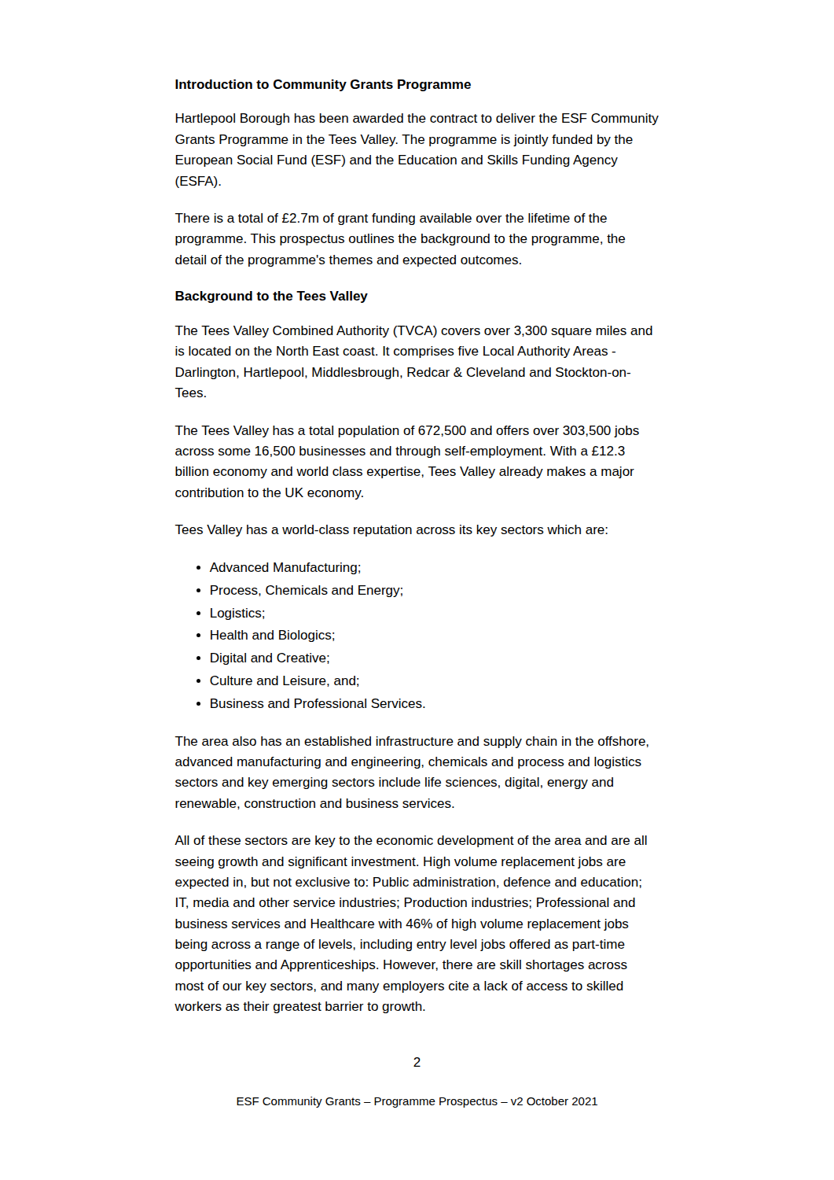Introduction to Community Grants Programme
Hartlepool Borough has been awarded the contract to deliver the ESF Community Grants Programme in the Tees Valley. The programme is jointly funded by the European Social Fund (ESF) and the Education and Skills Funding Agency (ESFA).
There is a total of £2.7m of grant funding available over the lifetime of the programme. This prospectus outlines the background to the programme, the detail of the programme's themes and expected outcomes.
Background to the Tees Valley
The Tees Valley Combined Authority (TVCA) covers over 3,300 square miles and is located on the North East coast. It comprises five Local Authority Areas - Darlington, Hartlepool, Middlesbrough, Redcar & Cleveland and Stockton-on-Tees.
The Tees Valley has a total population of 672,500 and offers over 303,500 jobs across some 16,500 businesses and through self-employment. With a £12.3 billion economy and world class expertise, Tees Valley already makes a major contribution to the UK economy.
Tees Valley has a world-class reputation across its key sectors which are:
Advanced Manufacturing;
Process, Chemicals and Energy;
Logistics;
Health and Biologics;
Digital and Creative;
Culture and Leisure, and;
Business and Professional Services.
The area also has an established infrastructure and supply chain in the offshore, advanced manufacturing and engineering, chemicals and process and logistics sectors and key emerging sectors include life sciences, digital, energy and renewable, construction and business services.
All of these sectors are key to the economic development of the area and are all seeing growth and significant investment. High volume replacement jobs are expected in, but not exclusive to: Public administration, defence and education; IT, media and other service industries; Production industries; Professional and business services and Healthcare with 46% of high volume replacement jobs being across a range of levels, including entry level jobs offered as part-time opportunities and Apprenticeships. However, there are skill shortages across most of our key sectors, and many employers cite a lack of access to skilled workers as their greatest barrier to growth.
2
ESF Community Grants – Programme Prospectus – v2 October 2021